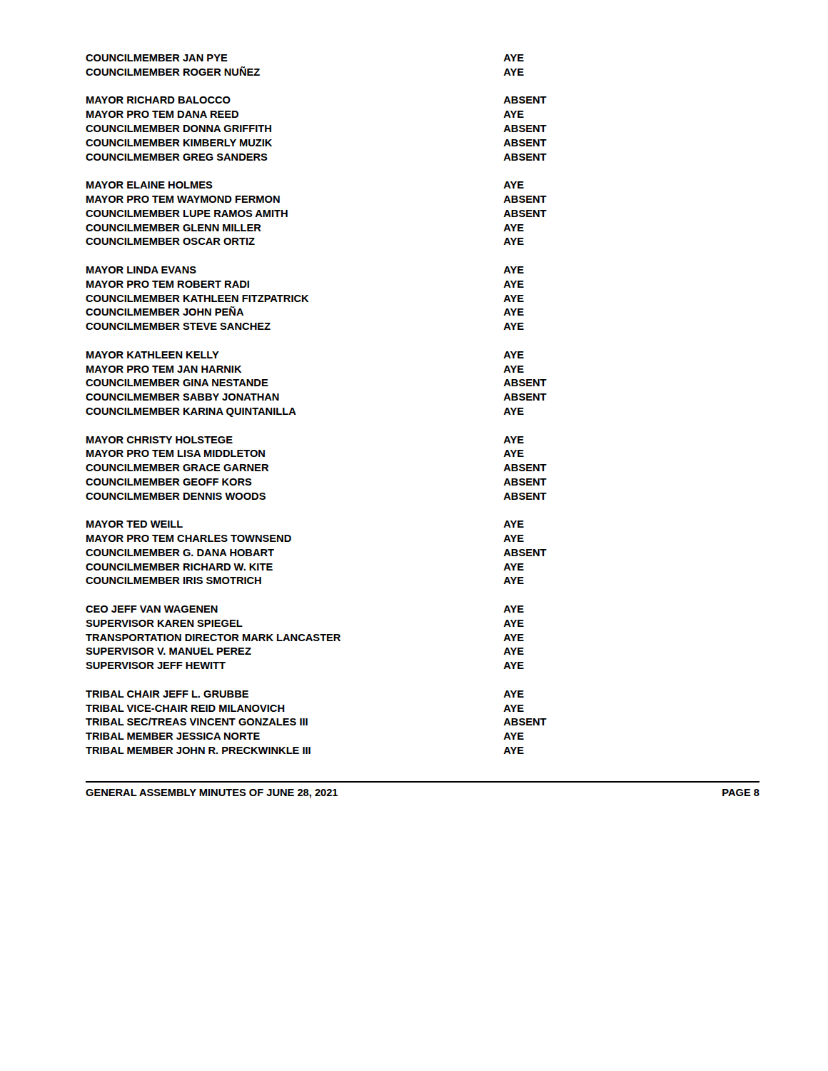| COUNCILMEMBER JAN PYE | AYE |
| COUNCILMEMBER ROGER NUÑEZ | AYE |
| MAYOR RICHARD BALOCCO | ABSENT |
| MAYOR PRO TEM DANA REED | AYE |
| COUNCILMEMBER DONNA GRIFFITH | ABSENT |
| COUNCILMEMBER KIMBERLY MUZIK | ABSENT |
| COUNCILMEMBER GREG SANDERS | ABSENT |
| MAYOR ELAINE HOLMES | AYE |
| MAYOR PRO TEM WAYMOND FERMON | ABSENT |
| COUNCILMEMBER LUPE RAMOS AMITH | ABSENT |
| COUNCILMEMBER GLENN MILLER | AYE |
| COUNCILMEMBER OSCAR ORTIZ | AYE |
| MAYOR LINDA EVANS | AYE |
| MAYOR PRO TEM ROBERT RADI | AYE |
| COUNCILMEMBER KATHLEEN FITZPATRICK | AYE |
| COUNCILMEMBER JOHN PEÑA | AYE |
| COUNCILMEMBER STEVE SANCHEZ | AYE |
| MAYOR KATHLEEN KELLY | AYE |
| MAYOR PRO TEM JAN HARNIK | AYE |
| COUNCILMEMBER GINA NESTANDE | ABSENT |
| COUNCILMEMBER SABBY JONATHAN | ABSENT |
| COUNCILMEMBER KARINA QUINTANILLA | AYE |
| MAYOR CHRISTY HOLSTEGE | AYE |
| MAYOR PRO TEM LISA MIDDLETON | AYE |
| COUNCILMEMBER GRACE GARNER | ABSENT |
| COUNCILMEMBER GEOFF KORS | ABSENT |
| COUNCILMEMBER DENNIS WOODS | ABSENT |
| MAYOR TED WEILL | AYE |
| MAYOR PRO TEM CHARLES TOWNSEND | AYE |
| COUNCILMEMBER G. DANA HOBART | ABSENT |
| COUNCILMEMBER RICHARD W. KITE | AYE |
| COUNCILMEMBER IRIS SMOTRICH | AYE |
| CEO JEFF VAN WAGENEN | AYE |
| SUPERVISOR KAREN SPIEGEL | AYE |
| TRANSPORTATION DIRECTOR MARK LANCASTER | AYE |
| SUPERVISOR V. MANUEL PEREZ | AYE |
| SUPERVISOR JEFF HEWITT | AYE |
| TRIBAL CHAIR JEFF L. GRUBBE | AYE |
| TRIBAL VICE-CHAIR REID MILANOVICH | AYE |
| TRIBAL SEC/TREAS VINCENT GONZALES III | ABSENT |
| TRIBAL MEMBER JESSICA NORTE | AYE |
| TRIBAL MEMBER JOHN R. PRECKWINKLE III | AYE |
GENERAL ASSEMBLY MINUTES OF JUNE 28, 2021 PAGE 8